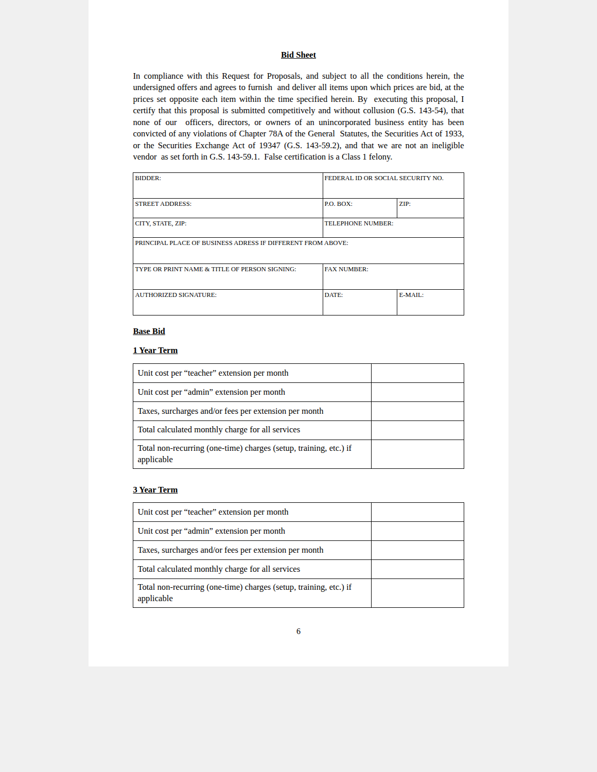Bid Sheet
In compliance with this Request for Proposals, and subject to all the conditions herein, the undersigned offers and agrees to furnish and deliver all items upon which prices are bid, at the prices set opposite each item within the time specified herein. By executing this proposal, I certify that this proposal is submitted competitively and without collusion (G.S. 143-54), that none of our officers, directors, or owners of an unincorporated business entity has been convicted of any violations of Chapter 78A of the General Statutes, the Securities Act of 1933, or the Securities Exchange Act of 19347 (G.S. 143-59.2), and that we are not an ineligible vendor as set forth in G.S. 143-59.1. False certification is a Class 1 felony.
| BIDDER: | FEDERAL ID OR SOCIAL SECURITY NO. |
| STREET ADDRESS: | P.O. BOX: | ZIP: |
| CITY, STATE, ZIP: | TELEPHONE NUMBER: |
| PRINCIPAL PLACE OF BUSINESS ADRESS IF DIFFERENT FROM ABOVE: |
| TYPE OR PRINT NAME & TITLE OF PERSON SIGNING: | FAX NUMBER: |
| AUTHORIZED SIGNATURE: | DATE: | E-MAIL: |
Base Bid
1 Year Term
| Unit cost per “teacher” extension per month | |
| Unit cost per “admin” extension per month | |
| Taxes, surcharges and/or fees per extension per month | |
| Total calculated monthly charge for all services | |
| Total non-recurring (one-time) charges (setup, training, etc.) if applicable | |
3 Year Term
| Unit cost per “teacher” extension per month | |
| Unit cost per “admin” extension per month | |
| Taxes, surcharges and/or fees per extension per month | |
| Total calculated monthly charge for all services | |
| Total non-recurring (one-time) charges (setup, training, etc.) if applicable | |
6